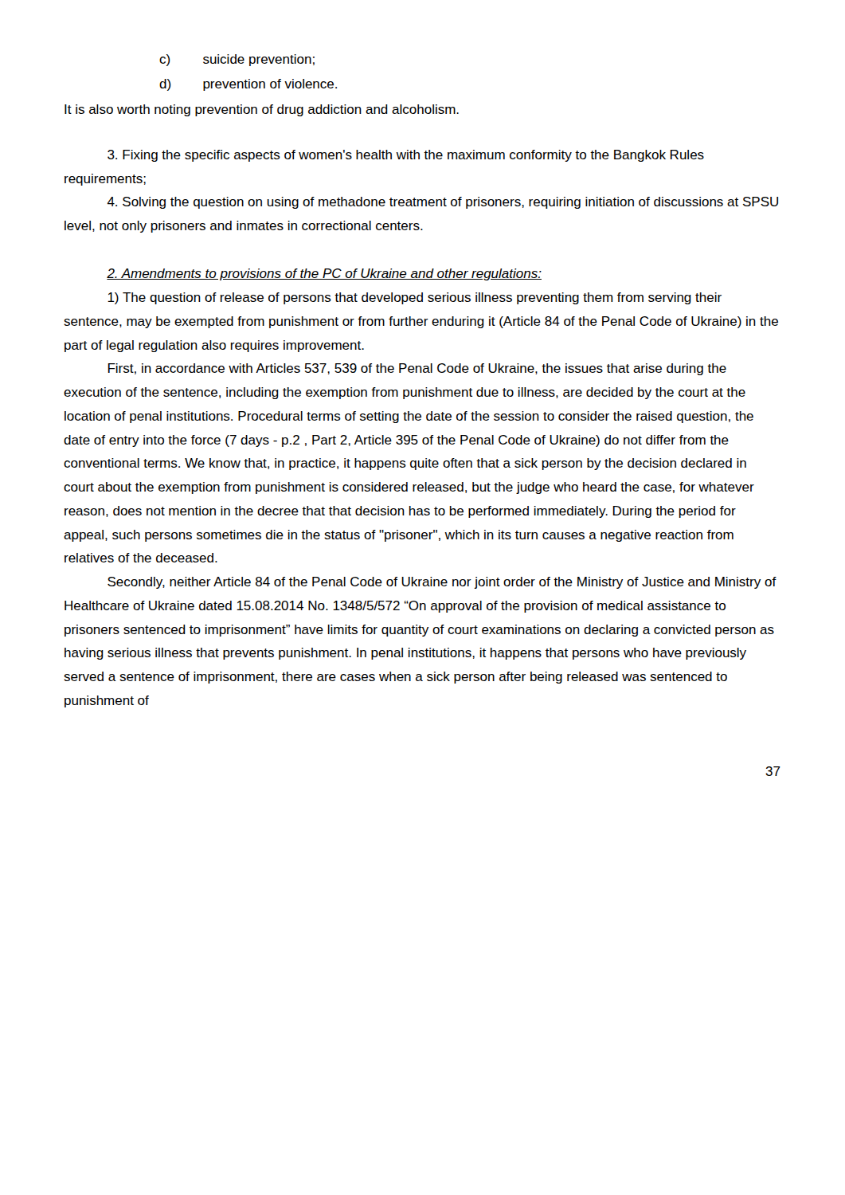c) suicide prevention;
d) prevention of violence.
It is also worth noting prevention of drug addiction and alcoholism.
3. Fixing the specific aspects of women's health with the maximum conformity to the Bangkok Rules requirements;
4. Solving the question on using of methadone treatment of prisoners, requiring initiation of discussions at SPSU level, not only prisoners and inmates in correctional centers.
2. Amendments to provisions of the PC of Ukraine and other regulations:
1) The question of release of persons that developed serious illness preventing them from serving their sentence, may be exempted from punishment or from further enduring it (Article 84 of the Penal Code of Ukraine) in the part of legal regulation also requires improvement.
First, in accordance with Articles 537, 539 of the Penal Code of Ukraine, the issues that arise during the execution of the sentence, including the exemption from punishment due to illness, are decided by the court at the location of penal institutions. Procedural terms of setting the date of the session to consider the raised question, the date of entry into the force (7 days - p.2 , Part 2, Article 395 of the Penal Code of Ukraine) do not differ from the conventional terms. We know that, in practice, it happens quite often that a sick person by the decision declared in court about the exemption from punishment is considered released, but the judge who heard the case, for whatever reason, does not mention in the decree that that decision has to be performed immediately. During the period for appeal, such persons sometimes die in the status of "prisoner", which in its turn causes a negative reaction from relatives of the deceased.
Secondly, neither Article 84 of the Penal Code of Ukraine nor joint order of the Ministry of Justice and Ministry of Healthcare of Ukraine dated 15.08.2014 No. 1348/5/572 “On approval of the provision of medical assistance to prisoners sentenced to imprisonment” have limits for quantity of court examinations on declaring a convicted person as having serious illness that prevents punishment. In penal institutions, it happens that persons who have previously served a sentence of imprisonment, there are cases when a sick person after being released was sentenced to punishment of
37